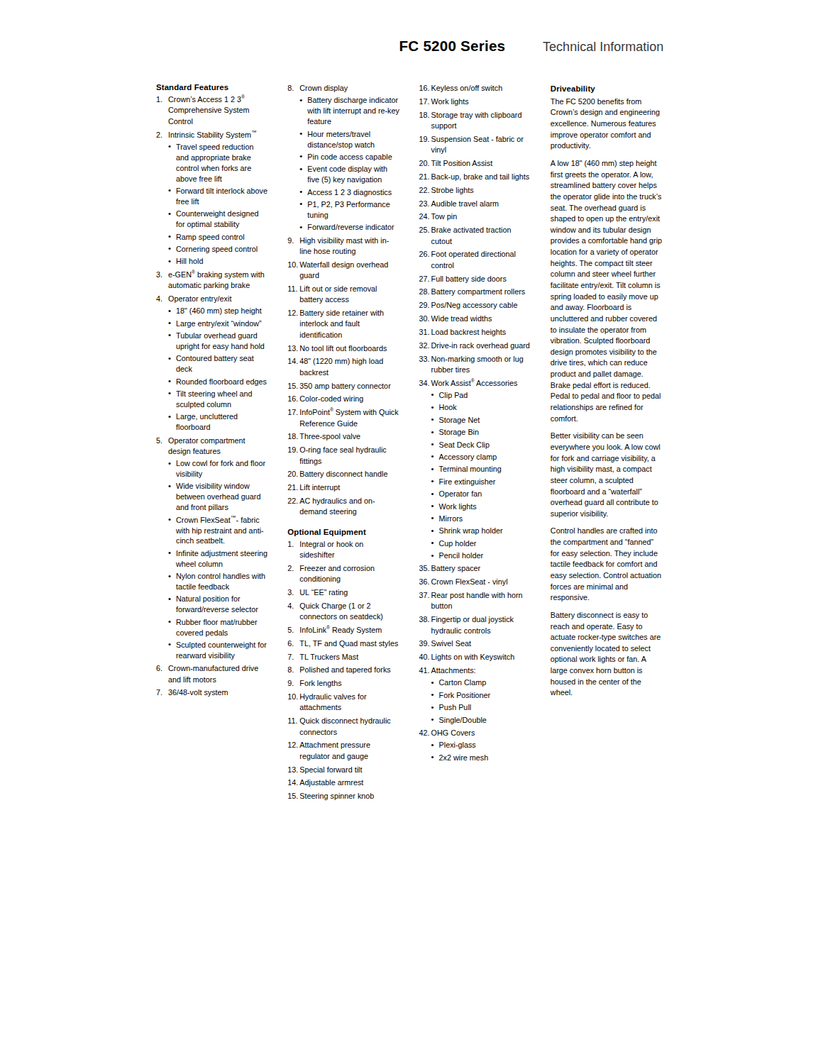FC 5200 Series
Technical Information
Standard Features
1. Crown’s Access 1 2 3® Comprehensive System Control
2. Intrinsic Stability System™
Travel speed reduction and appropriate brake control when forks are above free lift
Forward tilt interlock above free lift
Counterweight designed for optimal stability
Ramp speed control
Cornering speed control
Hill hold
3. e-GEN® braking system with automatic parking brake
4. Operator entry/exit
18" (460 mm) step height
Large entry/exit “window”
Tubular overhead guard upright for easy hand hold
Contoured battery seat deck
Rounded floorboard edges
Tilt steering wheel and sculpted column
Large, uncluttered floorboard
5. Operator compartment design features
Low cowl for fork and floor visibility
Wide visibility window between overhead guard and front pillars
Crown FlexSeat™- fabric with hip restraint and anti-cinch seatbelt.
Infinite adjustment steering wheel column
Nylon control handles with tactile feedback
Natural position for forward/reverse selector
Rubber floor mat/rubber covered pedals
Sculpted counterweight for rearward visibility
6. Crown-manufactured drive and lift motors
7. 36/48-volt system
8. Crown display
Battery discharge indicator with lift interrupt and re-key feature
Hour meters/travel distance/stop watch
Pin code access capable
Event code display with five (5) key navigation
Access 1 2 3 diagnostics
P1, P2, P3 Performance tuning
Forward/reverse indicator
9. High visibility mast with in-line hose routing
10. Waterfall design overhead guard
11. Lift out or side removal battery access
12. Battery side retainer with interlock and fault identification
13. No tool lift out floorboards
14. 48" (1220 mm) high load backrest
15. 350 amp battery connector
16. Color-coded wiring
17. InfoPoint® System with Quick Reference Guide
18. Three-spool valve
19. O-ring face seal hydraulic fittings
20. Battery disconnect handle
21. Lift interrupt
22. AC hydraulics and on-demand steering
Optional Equipment
1. Integral or hook on sideshifter
2. Freezer and corrosion conditioning
3. UL “EE” rating
4. Quick Charge (1 or 2 connectors on seatdeck)
5. InfoLink® Ready System
6. TL, TF and Quad mast styles
7. TL Truckers Mast
8. Polished and tapered forks
9. Fork lengths
10. Hydraulic valves for attachments
11. Quick disconnect hydraulic connectors
12. Attachment pressure regulator and gauge
13. Special forward tilt
14. Adjustable armrest
15. Steering spinner knob
16. Keyless on/off switch
17. Work lights
18. Storage tray with clipboard support
19. Suspension Seat - fabric or vinyl
20. Tilt Position Assist
21. Back-up, brake and tail lights
22. Strobe lights
23. Audible travel alarm
24. Tow pin
25. Brake activated traction cutout
26. Foot operated directional control
27. Full battery side doors
28. Battery compartment rollers
29. Pos/Neg accessory cable
30. Wide tread widths
31. Load backrest heights
32. Drive-in rack overhead guard
33. Non-marking smooth or lug rubber tires
34. Work Assist® Accessories
Clip Pad
Hook
Storage Net
Storage Bin
Seat Deck Clip
Accessory clamp
Terminal mounting
Fire extinguisher
Operator fan
Work lights
Mirrors
Shrink wrap holder
Cup holder
Pencil holder
35. Battery spacer
36. Crown FlexSeat - vinyl
37. Rear post handle with horn button
38. Fingertip or dual joystick hydraulic controls
39. Swivel Seat
40. Lights on with Keyswitch
41. Attachments:
Carton Clamp
Fork Positioner
Push Pull
Single/Double
42. OHG Covers
Plexi-glass
2x2 wire mesh
Driveability
The FC 5200 benefits from Crown’s design and engineering excellence. Numerous features improve operator comfort and productivity.
A low 18" (460 mm) step height first greets the operator. A low, streamlined battery cover helps the operator glide into the truck’s seat. The overhead guard is shaped to open up the entry/exit window and its tubular design provides a comfortable hand grip location for a variety of operator heights. The compact tilt steer column and steer wheel further facilitate entry/exit. Tilt column is spring loaded to easily move up and away. Floorboard is uncluttered and rubber covered to insulate the operator from vibration. Sculpted floorboard design promotes visibility to the drive tires, which can reduce product and pallet damage. Brake pedal effort is reduced. Pedal to pedal and floor to pedal relationships are refined for comfort.
Better visibility can be seen everywhere you look. A low cowl for fork and carriage visibility, a high visibility mast, a compact steer column, a sculpted floorboard and a “waterfall” overhead guard all contribute to superior visibility.
Control handles are crafted into the compartment and “fanned” for easy selection. They include tactile feedback for comfort and easy selection. Control actuation forces are minimal and responsive.
Battery disconnect is easy to reach and operate. Easy to actuate rocker-type switches are conveniently located to select optional work lights or fan. A large convex horn button is housed in the center of the wheel.